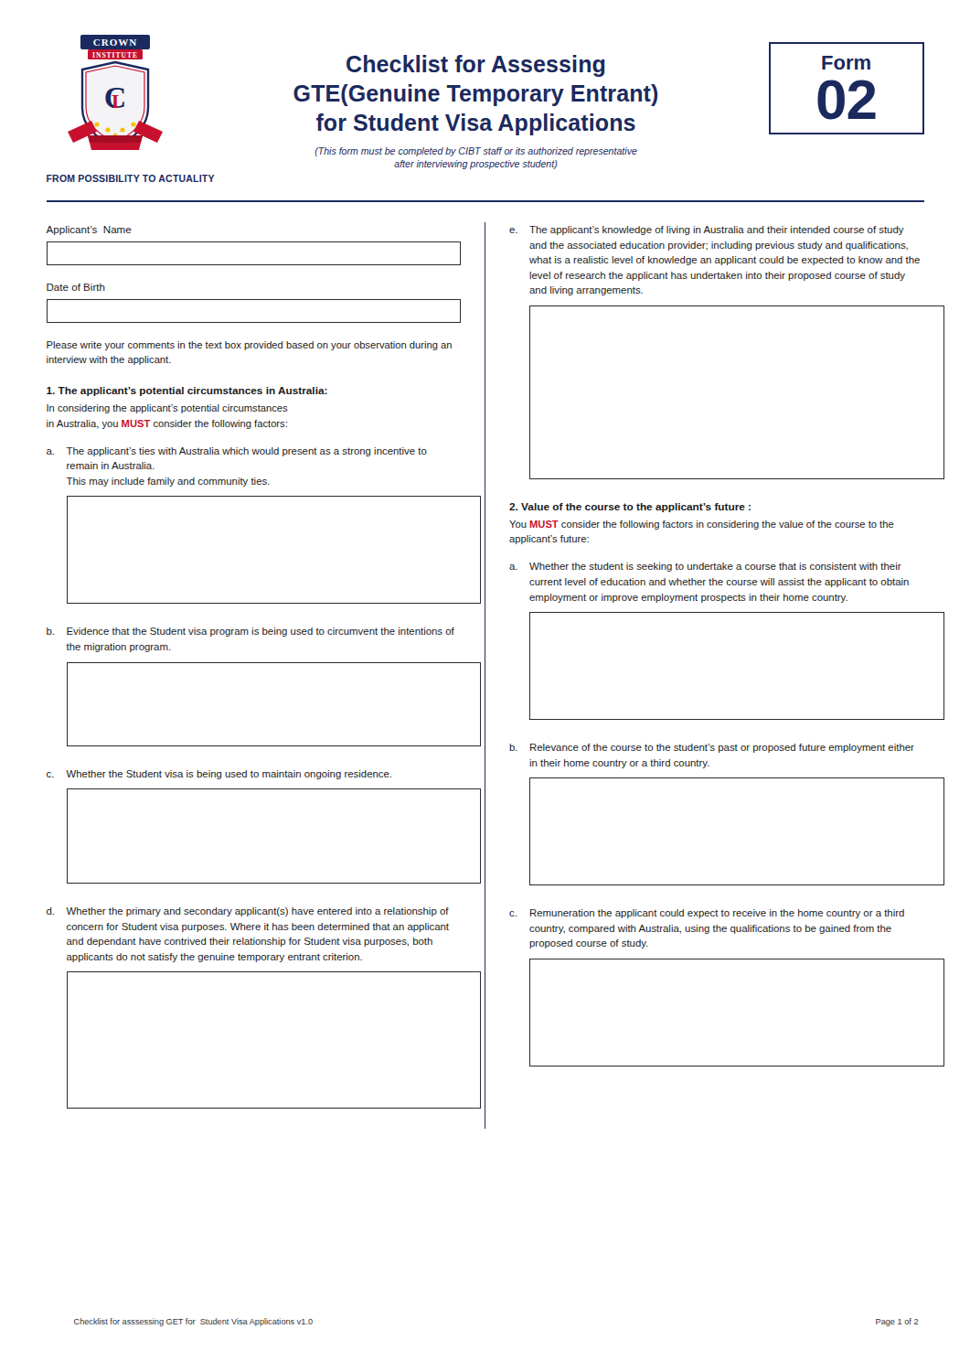CROWN INSTITUTE C I
FROM POSSIBILITY TO ACTUALITY
Checklist for Assessing
GTE(Genuine Temporary Entrant)
for Student Visa Applications
(This form must be completed by CIBT staff or its authorized representative
after interviewing prospective student)
Form
02
Applicant’s Name
Date of Birth
Please write your comments in the text box provided based on your observation during an interview with the applicant.
1. The applicant’s potential circumstances in Australia:
In considering the applicant’s potential circumstances
in Australia, you MUST consider the following factors:
a. The applicant’s ties with Australia which would present as a strong incentive to remain in Australia.
This may include family and community ties.
b. Evidence that the Student visa program is being used to circumvent the intentions of the migration program.
c. Whether the Student visa is being used to maintain ongoing residence.
d. Whether the primary and secondary applicant(s) have entered into a relationship of concern for Student visa purposes. Where it has been determined that an applicant and dependant have contrived their relationship for Student visa purposes, both applicants do not satisfy the genuine temporary entrant criterion.
e. The applicant’s knowledge of living in Australia and their intended course of study and the associated education provider; including previous study and qualifications, what is a realistic level of knowledge an applicant could be expected to know and the level of research the applicant has undertaken into their proposed course of study and living arrangements.
2. Value of the course to the applicant’s future :
You MUST consider the following factors in considering the value of the course to the applicant’s future:
a. Whether the student is seeking to undertake a course that is consistent with their current level of education and whether the course will assist the applicant to obtain employment or improve employment prospects in their home country.
b. Relevance of the course to the student’s past or proposed future employment either in their home country or a third country.
c. Remuneration the applicant could expect to receive in the home country or a third country, compared with Australia, using the qualifications to be gained from the proposed course of study.
Checklist for asssessing GET for Student Visa Applications v1.0
Page 1 of 2